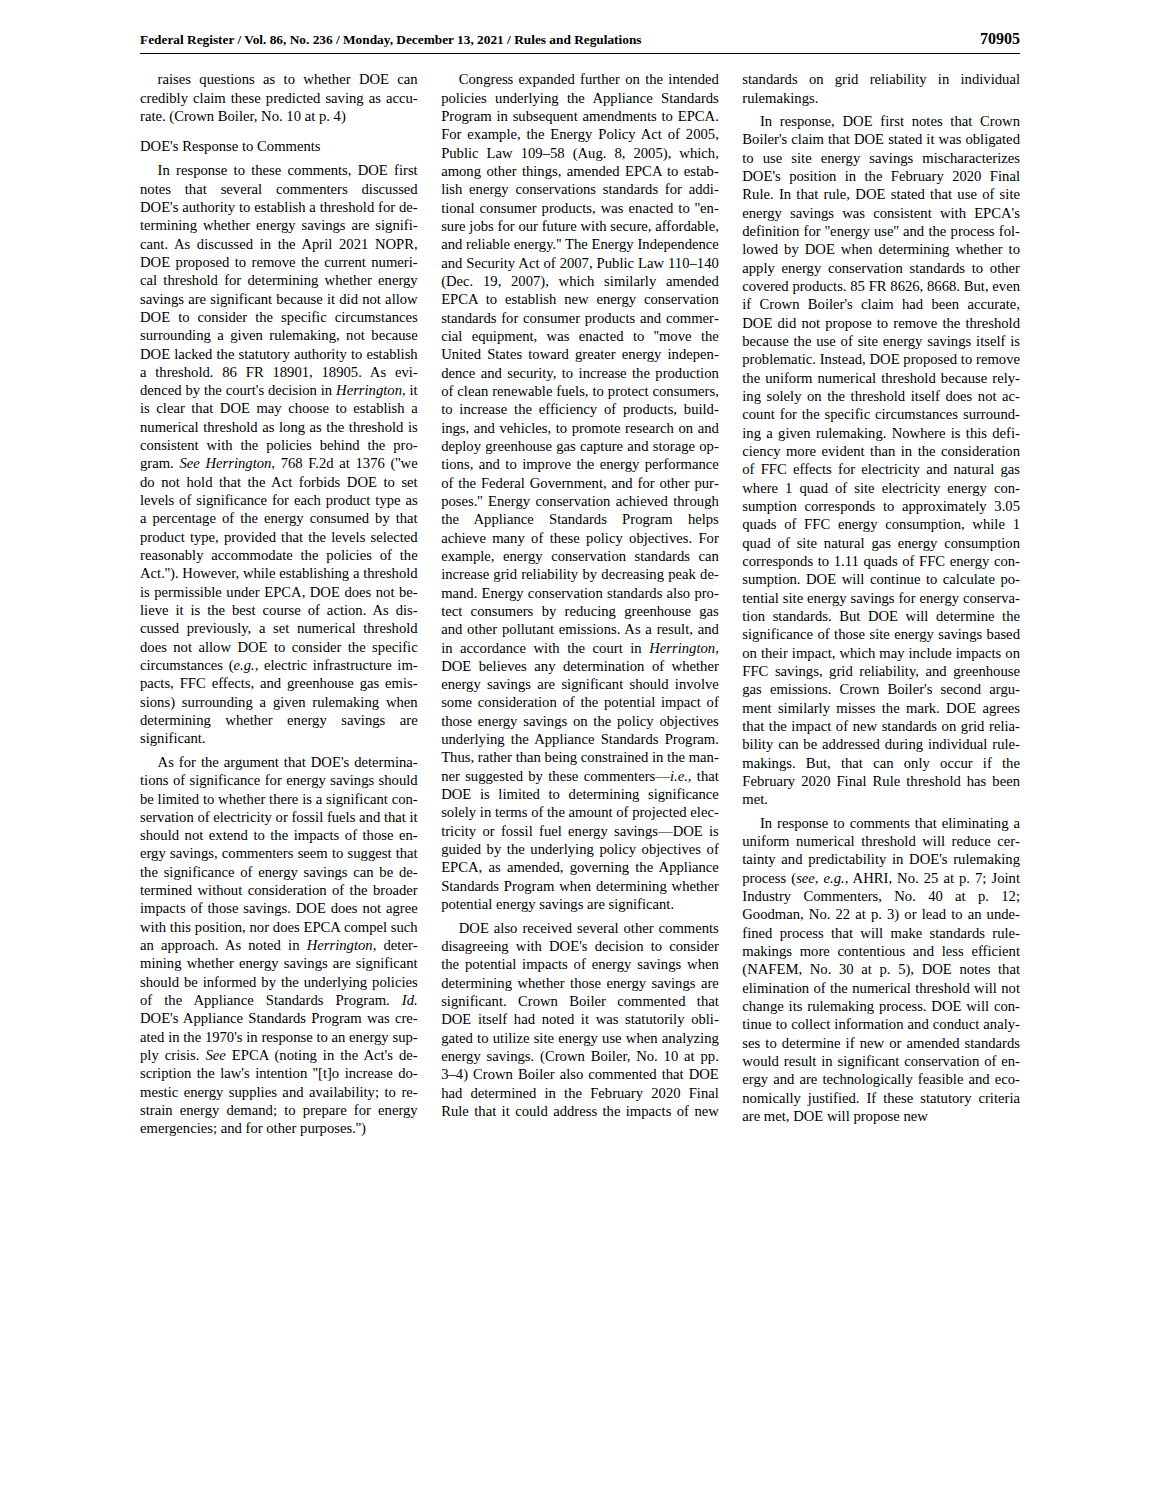Federal Register / Vol. 86, No. 236 / Monday, December 13, 2021 / Rules and Regulations 70905
raises questions as to whether DOE can credibly claim these predicted saving as accurate. (Crown Boiler, No. 10 at p. 4)
DOE's Response to Comments
In response to these comments, DOE first notes that several commenters discussed DOE's authority to establish a threshold for determining whether energy savings are significant. As discussed in the April 2021 NOPR, DOE proposed to remove the current numerical threshold for determining whether energy savings are significant because it did not allow DOE to consider the specific circumstances surrounding a given rulemaking, not because DOE lacked the statutory authority to establish a threshold. 86 FR 18901, 18905. As evidenced by the court's decision in Herrington, it is clear that DOE may choose to establish a numerical threshold as long as the threshold is consistent with the policies behind the program. See Herrington, 768 F.2d at 1376 (''we do not hold that the Act forbids DOE to set levels of significance for each product type as a percentage of the energy consumed by that product type, provided that the levels selected reasonably accommodate the policies of the Act.''). However, while establishing a threshold is permissible under EPCA, DOE does not believe it is the best course of action. As discussed previously, a set numerical threshold does not allow DOE to consider the specific circumstances (e.g., electric infrastructure impacts, FFC effects, and greenhouse gas emissions) surrounding a given rulemaking when determining whether energy savings are significant.
As for the argument that DOE's determinations of significance for energy savings should be limited to whether there is a significant conservation of electricity or fossil fuels and that it should not extend to the impacts of those energy savings, commenters seem to suggest that the significance of energy savings can be determined without consideration of the broader impacts of those savings. DOE does not agree with this position, nor does EPCA compel such an approach. As noted in Herrington, determining whether energy savings are significant should be informed by the underlying policies of the Appliance Standards Program. Id. DOE's Appliance Standards Program was created in the 1970's in response to an energy supply crisis. See EPCA (noting in the Act's description the law's intention ''[t]o increase domestic energy supplies and availability; to restrain energy demand; to prepare for energy emergencies; and for other purposes.'')
Congress expanded further on the intended policies underlying the Appliance Standards Program in subsequent amendments to EPCA. For example, the Energy Policy Act of 2005, Public Law 109–58 (Aug. 8, 2005), which, among other things, amended EPCA to establish energy conservations standards for additional consumer products, was enacted to ''ensure jobs for our future with secure, affordable, and reliable energy.'' The Energy Independence and Security Act of 2007, Public Law 110–140 (Dec. 19, 2007), which similarly amended EPCA to establish new energy conservation standards for consumer products and commercial equipment, was enacted to ''move the United States toward greater energy independence and security, to increase the production of clean renewable fuels, to protect consumers, to increase the efficiency of products, buildings, and vehicles, to promote research on and deploy greenhouse gas capture and storage options, and to improve the energy performance of the Federal Government, and for other purposes.'' Energy conservation achieved through the Appliance Standards Program helps achieve many of these policy objectives. For example, energy conservation standards can increase grid reliability by decreasing peak demand. Energy conservation standards also protect consumers by reducing greenhouse gas and other pollutant emissions. As a result, and in accordance with the court in Herrington, DOE believes any determination of whether energy savings are significant should involve some consideration of the potential impact of those energy savings on the policy objectives underlying the Appliance Standards Program. Thus, rather than being constrained in the manner suggested by these commenters—i.e., that DOE is limited to determining significance solely in terms of the amount of projected electricity or fossil fuel energy savings—DOE is guided by the underlying policy objectives of EPCA, as amended, governing the Appliance Standards Program when determining whether potential energy savings are significant.
DOE also received several other comments disagreeing with DOE's decision to consider the potential impacts of energy savings when determining whether those energy savings are significant. Crown Boiler commented that DOE itself had noted it was statutorily obligated to utilize site energy use when analyzing energy savings. (Crown Boiler, No. 10 at pp. 3–4) Crown Boiler also commented that DOE had determined in the February 2020 Final Rule that it could address the impacts of new standards on grid reliability in individual rulemakings.
In response, DOE first notes that Crown Boiler's claim that DOE stated it was obligated to use site energy savings mischaracterizes DOE's position in the February 2020 Final Rule. In that rule, DOE stated that use of site energy savings was consistent with EPCA's definition for ''energy use'' and the process followed by DOE when determining whether to apply energy conservation standards to other covered products. 85 FR 8626, 8668. But, even if Crown Boiler's claim had been accurate, DOE did not propose to remove the threshold because the use of site energy savings itself is problematic. Instead, DOE proposed to remove the uniform numerical threshold because relying solely on the threshold itself does not account for the specific circumstances surrounding a given rulemaking. Nowhere is this deficiency more evident than in the consideration of FFC effects for electricity and natural gas where 1 quad of site electricity energy consumption corresponds to approximately 3.05 quads of FFC energy consumption, while 1 quad of site natural gas energy consumption corresponds to 1.11 quads of FFC energy consumption. DOE will continue to calculate potential site energy savings for energy conservation standards. But DOE will determine the significance of those site energy savings based on their impact, which may include impacts on FFC savings, grid reliability, and greenhouse gas emissions. Crown Boiler's second argument similarly misses the mark. DOE agrees that the impact of new standards on grid reliability can be addressed during individual rulemakings. But, that can only occur if the February 2020 Final Rule threshold has been met.
In response to comments that eliminating a uniform numerical threshold will reduce certainty and predictability in DOE's rulemaking process (see, e.g., AHRI, No. 25 at p. 7; Joint Industry Commenters, No. 40 at p. 12; Goodman, No. 22 at p. 3) or lead to an undefined process that will make standards rulemakings more contentious and less efficient (NAFEM, No. 30 at p. 5), DOE notes that elimination of the numerical threshold will not change its rulemaking process. DOE will continue to collect information and conduct analyses to determine if new or amended standards would result in significant conservation of energy and are technologically feasible and economically justified. If these statutory criteria are met, DOE will propose new